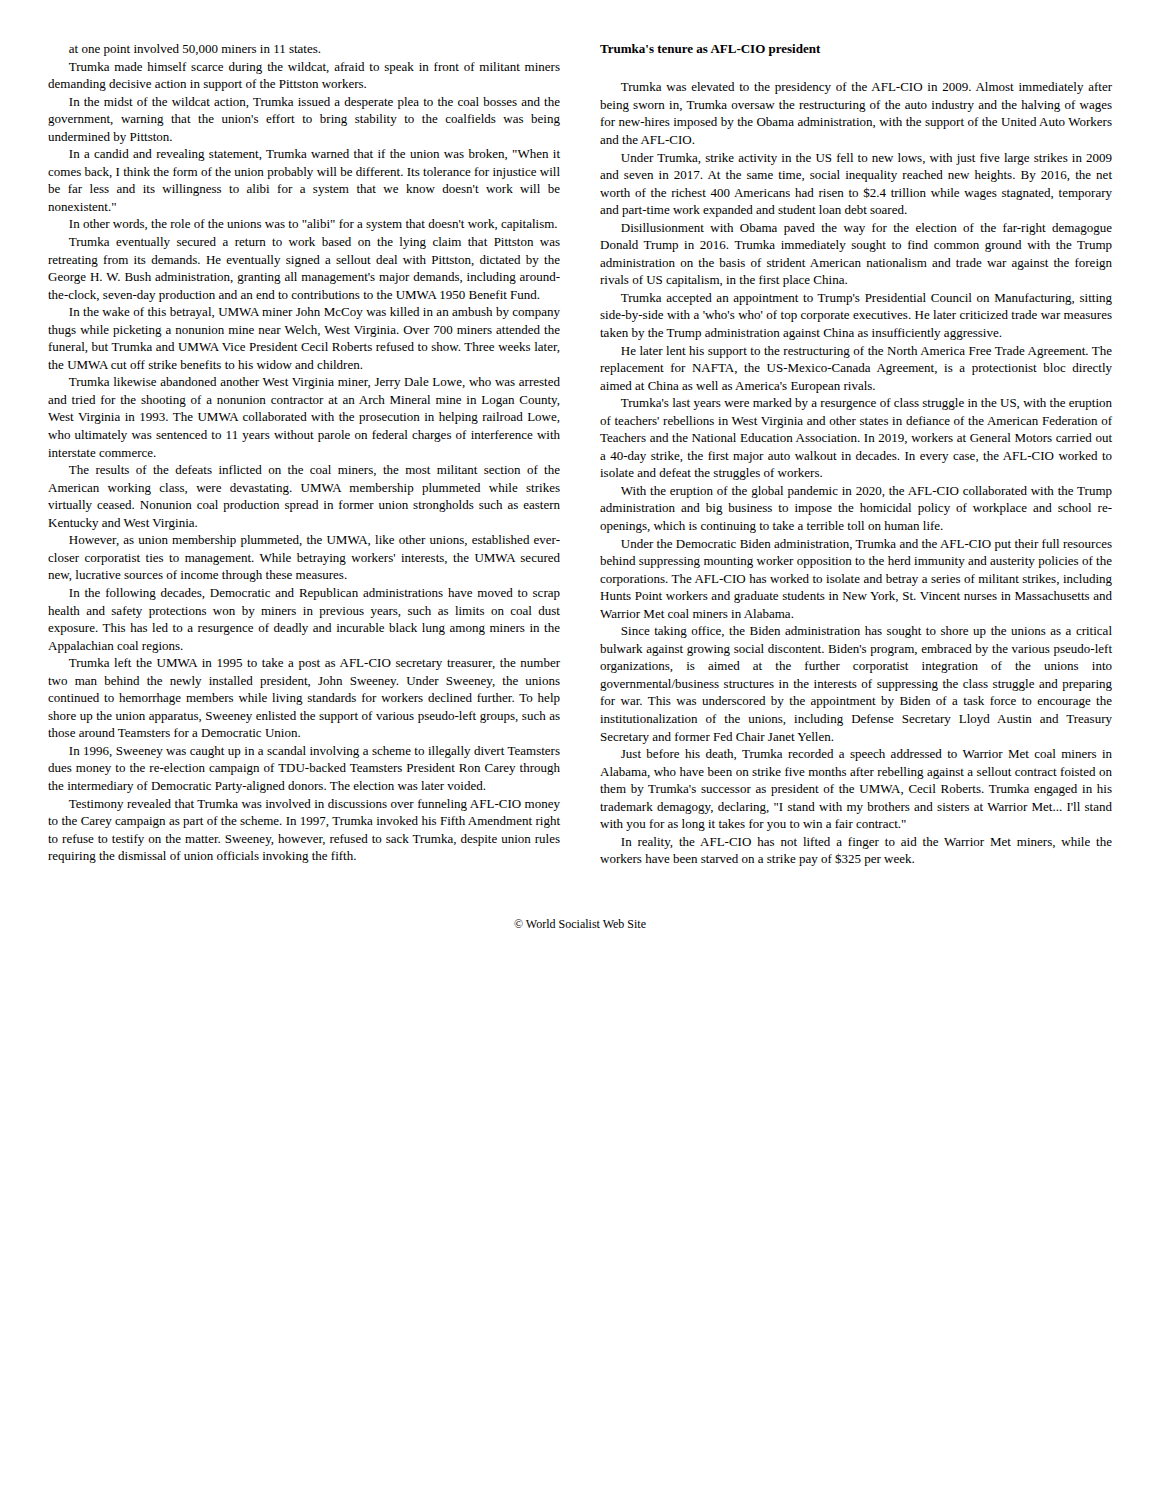at one point involved 50,000 miners in 11 states.
Trumka made himself scarce during the wildcat, afraid to speak in front of militant miners demanding decisive action in support of the Pittston workers.
In the midst of the wildcat action, Trumka issued a desperate plea to the coal bosses and the government, warning that the union's effort to bring stability to the coalfields was being undermined by Pittston.
In a candid and revealing statement, Trumka warned that if the union was broken, "When it comes back, I think the form of the union probably will be different. Its tolerance for injustice will be far less and its willingness to alibi for a system that we know doesn't work will be nonexistent."
In other words, the role of the unions was to "alibi" for a system that doesn't work, capitalism.
Trumka eventually secured a return to work based on the lying claim that Pittston was retreating from its demands. He eventually signed a sellout deal with Pittston, dictated by the George H. W. Bush administration, granting all management's major demands, including around-the-clock, seven-day production and an end to contributions to the UMWA 1950 Benefit Fund.
In the wake of this betrayal, UMWA miner John McCoy was killed in an ambush by company thugs while picketing a nonunion mine near Welch, West Virginia. Over 700 miners attended the funeral, but Trumka and UMWA Vice President Cecil Roberts refused to show. Three weeks later, the UMWA cut off strike benefits to his widow and children.
Trumka likewise abandoned another West Virginia miner, Jerry Dale Lowe, who was arrested and tried for the shooting of a nonunion contractor at an Arch Mineral mine in Logan County, West Virginia in 1993. The UMWA collaborated with the prosecution in helping railroad Lowe, who ultimately was sentenced to 11 years without parole on federal charges of interference with interstate commerce.
The results of the defeats inflicted on the coal miners, the most militant section of the American working class, were devastating. UMWA membership plummeted while strikes virtually ceased. Nonunion coal production spread in former union strongholds such as eastern Kentucky and West Virginia.
However, as union membership plummeted, the UMWA, like other unions, established ever-closer corporatist ties to management. While betraying workers' interests, the UMWA secured new, lucrative sources of income through these measures.
In the following decades, Democratic and Republican administrations have moved to scrap health and safety protections won by miners in previous years, such as limits on coal dust exposure. This has led to a resurgence of deadly and incurable black lung among miners in the Appalachian coal regions.
Trumka left the UMWA in 1995 to take a post as AFL-CIO secretary treasurer, the number two man behind the newly installed president, John Sweeney. Under Sweeney, the unions continued to hemorrhage members while living standards for workers declined further. To help shore up the union apparatus, Sweeney enlisted the support of various pseudo-left groups, such as those around Teamsters for a Democratic Union.
In 1996, Sweeney was caught up in a scandal involving a scheme to illegally divert Teamsters dues money to the re-election campaign of TDU-backed Teamsters President Ron Carey through the intermediary of Democratic Party-aligned donors. The election was later voided.
Testimony revealed that Trumka was involved in discussions over funneling AFL-CIO money to the Carey campaign as part of the scheme. In 1997, Trumka invoked his Fifth Amendment right to refuse to testify on the matter. Sweeney, however, refused to sack Trumka, despite union rules requiring the dismissal of union officials invoking the fifth.
Trumka's tenure as AFL-CIO president
Trumka was elevated to the presidency of the AFL-CIO in 2009. Almost immediately after being sworn in, Trumka oversaw the restructuring of the auto industry and the halving of wages for new-hires imposed by the Obama administration, with the support of the United Auto Workers and the AFL-CIO.
Under Trumka, strike activity in the US fell to new lows, with just five large strikes in 2009 and seven in 2017. At the same time, social inequality reached new heights. By 2016, the net worth of the richest 400 Americans had risen to $2.4 trillion while wages stagnated, temporary and part-time work expanded and student loan debt soared.
Disillusionment with Obama paved the way for the election of the far-right demagogue Donald Trump in 2016. Trumka immediately sought to find common ground with the Trump administration on the basis of strident American nationalism and trade war against the foreign rivals of US capitalism, in the first place China.
Trumka accepted an appointment to Trump's Presidential Council on Manufacturing, sitting side-by-side with a 'who's who' of top corporate executives. He later criticized trade war measures taken by the Trump administration against China as insufficiently aggressive.
He later lent his support to the restructuring of the North America Free Trade Agreement. The replacement for NAFTA, the US-Mexico-Canada Agreement, is a protectionist bloc directly aimed at China as well as America's European rivals.
Trumka's last years were marked by a resurgence of class struggle in the US, with the eruption of teachers' rebellions in West Virginia and other states in defiance of the American Federation of Teachers and the National Education Association. In 2019, workers at General Motors carried out a 40-day strike, the first major auto walkout in decades. In every case, the AFL-CIO worked to isolate and defeat the struggles of workers.
With the eruption of the global pandemic in 2020, the AFL-CIO collaborated with the Trump administration and big business to impose the homicidal policy of workplace and school re-openings, which is continuing to take a terrible toll on human life.
Under the Democratic Biden administration, Trumka and the AFL-CIO put their full resources behind suppressing mounting worker opposition to the herd immunity and austerity policies of the corporations. The AFL-CIO has worked to isolate and betray a series of militant strikes, including Hunts Point workers and graduate students in New York, St. Vincent nurses in Massachusetts and Warrior Met coal miners in Alabama.
Since taking office, the Biden administration has sought to shore up the unions as a critical bulwark against growing social discontent. Biden's program, embraced by the various pseudo-left organizations, is aimed at the further corporatist integration of the unions into governmental/business structures in the interests of suppressing the class struggle and preparing for war. This was underscored by the appointment by Biden of a task force to encourage the institutionalization of the unions, including Defense Secretary Lloyd Austin and Treasury Secretary and former Fed Chair Janet Yellen.
Just before his death, Trumka recorded a speech addressed to Warrior Met coal miners in Alabama, who have been on strike five months after rebelling against a sellout contract foisted on them by Trumka's successor as president of the UMWA, Cecil Roberts. Trumka engaged in his trademark demagogy, declaring, "I stand with my brothers and sisters at Warrior Met... I'll stand with you for as long it takes for you to win a fair contract."
In reality, the AFL-CIO has not lifted a finger to aid the Warrior Met miners, while the workers have been starved on a strike pay of $325 per week.
© World Socialist Web Site